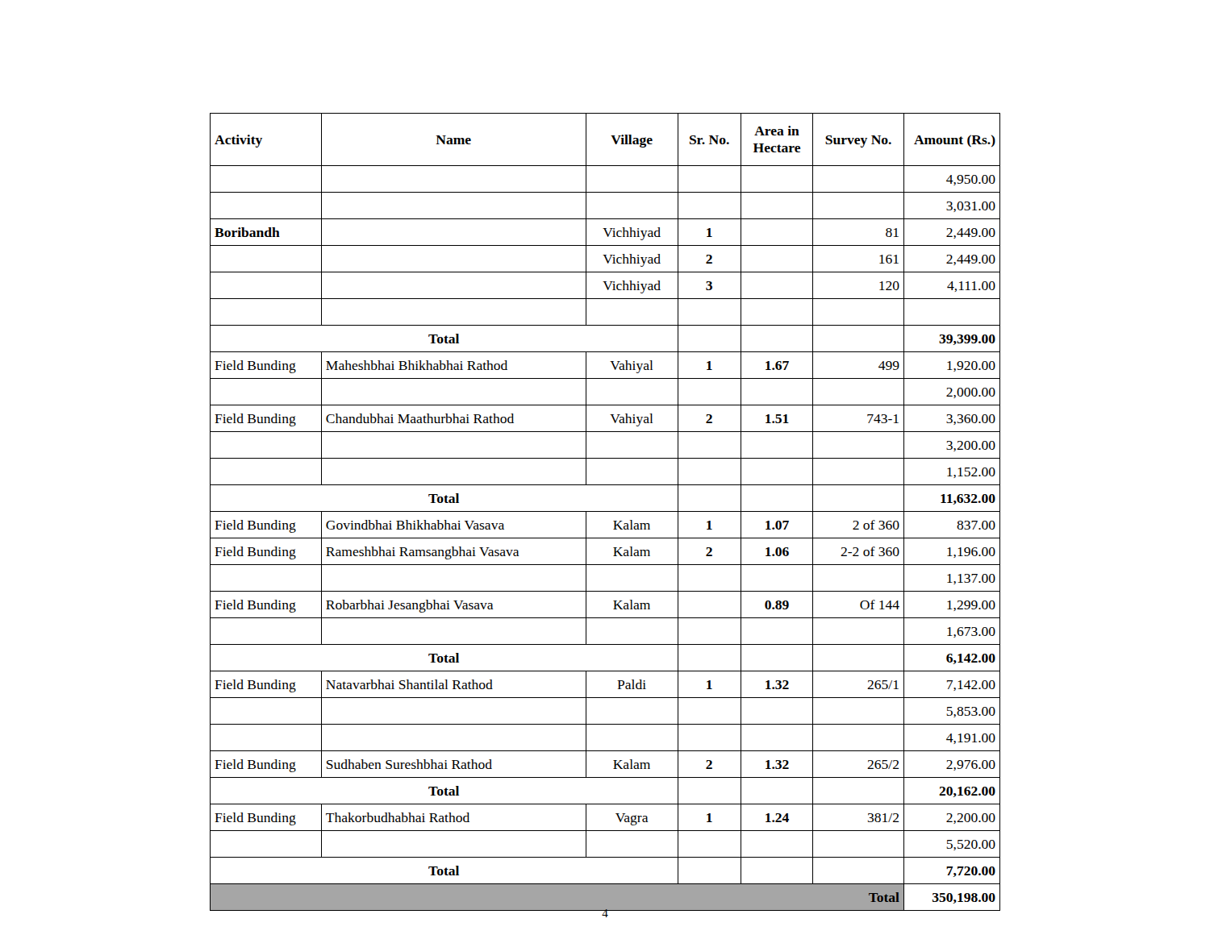| Activity | Name | Village | Sr. No. | Area in Hectare | Survey No. | Amount (Rs.) |
| --- | --- | --- | --- | --- | --- | --- |
| | | | | | | 4,950.00 |
| | | | | | | 3,031.00 |
| Boribandh | | Vichhiyad | 1 | | 81 | 2,449.00 |
| | | Vichhiyad | 2 | | 161 | 2,449.00 |
| | | Vichhiyad | 3 | | 120 | 4,111.00 |
| Total | | | | 39,399.00 |
| Field Bunding | Maheshbhai Bhikhabhai Rathod | Vahiyal | 1 | 1.67 | 499 | 1,920.00 |
| | | | | | | 2,000.00 |
| Field Bunding | Chandubhai Maathurbhai Rathod | Vahiyal | 2 | 1.51 | 743-1 | 3,360.00 |
| | | | | | | 3,200.00 |
| | | | | | | 1,152.00 |
| Total | | | | 11,632.00 |
| Field Bunding | Govindbhai Bhikhabhai Vasava | Kalam | 1 | 1.07 | 2 of 360 | 837.00 |
| Field Bunding | Rameshbhai Ramsangbhai Vasava | Kalam | 2 | 1.06 | 2-2 of 360 | 1,196.00 |
| | | | | | | 1,137.00 |
| Field Bunding | Robarbhai Jesangbhai Vasava | Kalam | | 0.89 | Of 144 | 1,299.00 |
| | | | | | | 1,673.00 |
| Total | | | | 6,142.00 |
| Field Bunding | Natavarbhai Shantilal Rathod | Paldi | 1 | 1.32 | 265/1 | 7,142.00 |
| | | | | | | 5,853.00 |
| | | | | | | 4,191.00 |
| Field Bunding | Sudhaben Sureshbhai Rathod | Kalam | 2 | 1.32 | 265/2 | 2,976.00 |
| Total | | | | 20,162.00 |
| Field Bunding | Thakorbudhabhai Rathod | Vagra | 1 | 1.24 | 381/2 | 2,200.00 |
| | | | | | | 5,520.00 |
| Total | | | | 7,720.00 |
| Total | 350,198.00 |
4